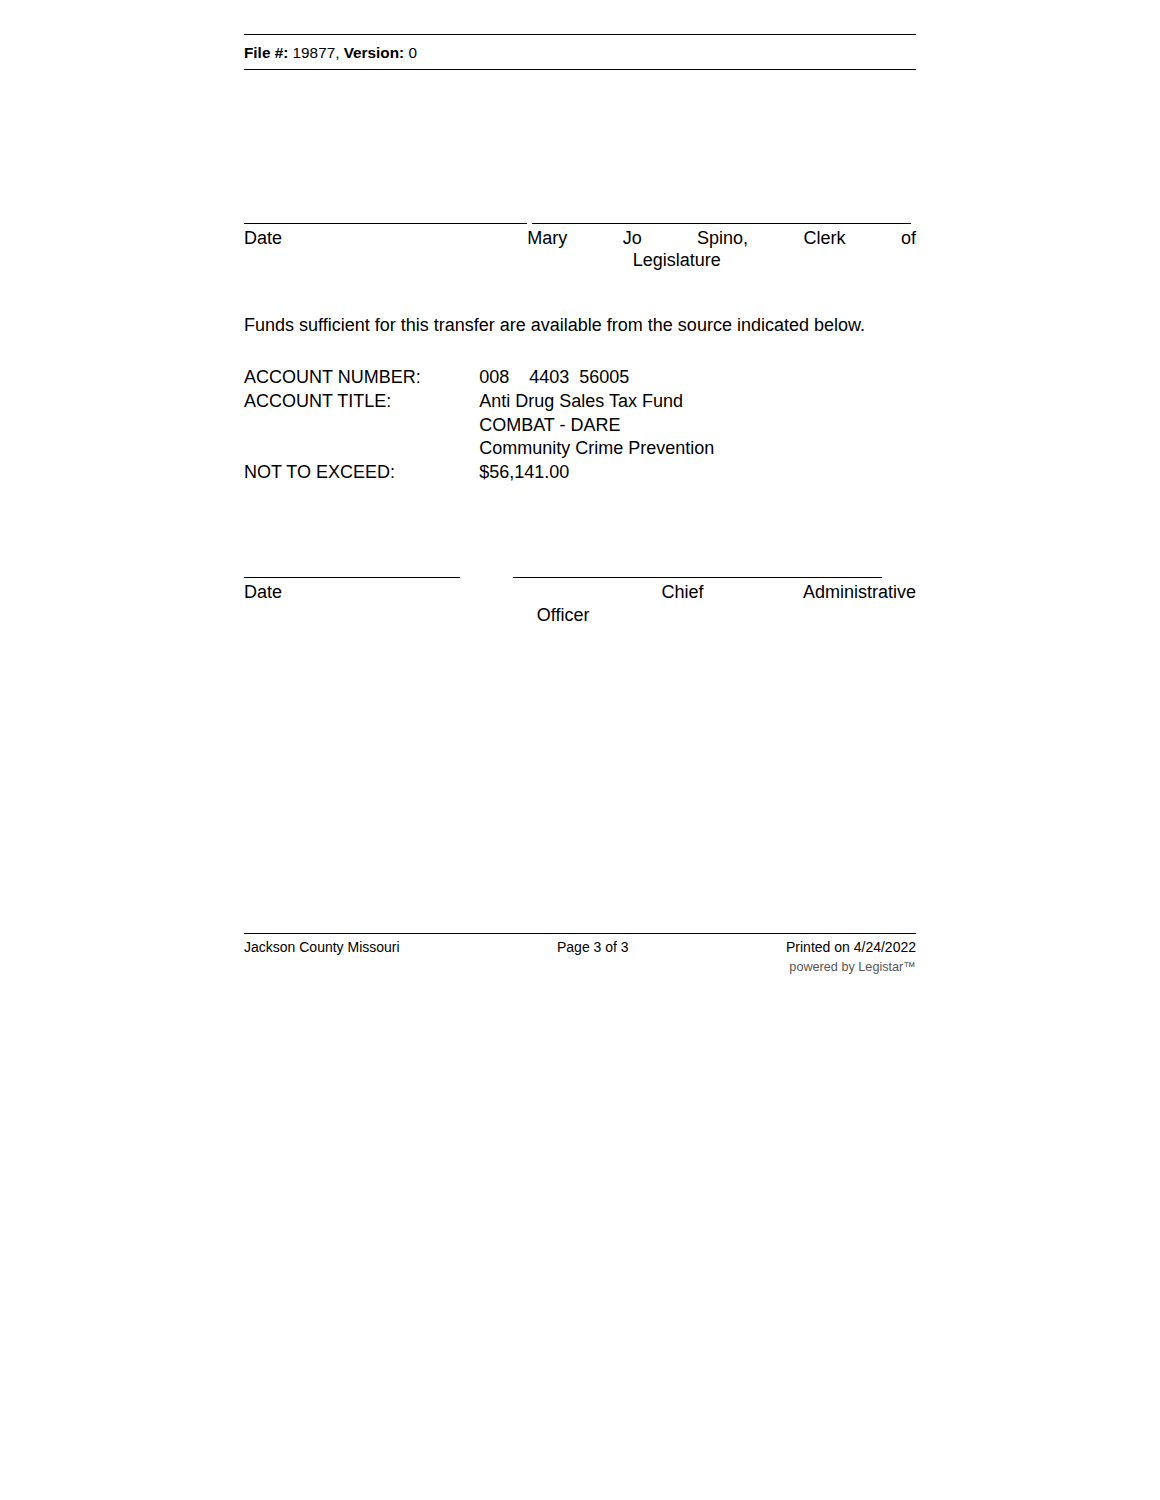File #: 19877, Version: 0
Date
Mary Jo Spino, Clerk of
Legislature
Funds sufficient for this transfer are available from the source indicated below.
| ACCOUNT NUMBER: | 008 4403 56005 |
| ACCOUNT TITLE: | Anti Drug Sales Tax Fund |
| | COMBAT - DARE |
| | Community Crime Prevention |
| NOT TO EXCEED: | $56,141.00 |
Date
Chief Administrative
Officer
Jackson County Missouri
Page 3 of 3
Printed on 4/24/2022
powered by Legistar™